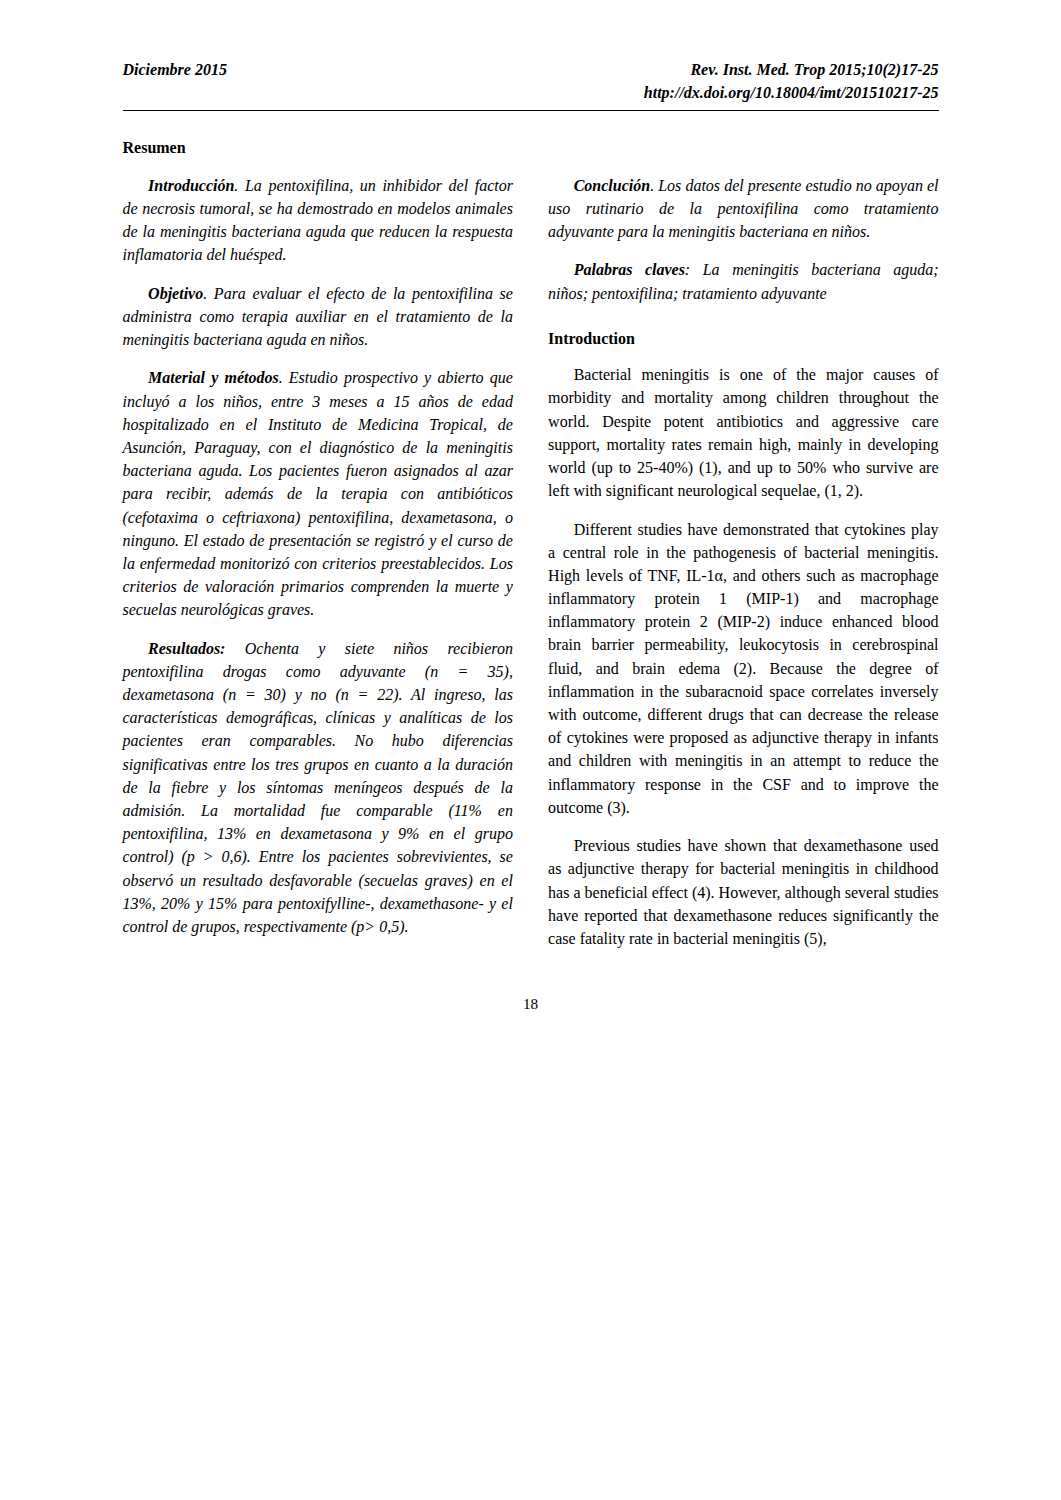Diciembre 2015
Rev. Inst. Med. Trop 2015;10(2)17-25
http://dx.doi.org/10.18004/imt/201510217-25
Resumen
Introducción. La pentoxifilina, un inhibidor del factor de necrosis tumoral, se ha demostrado en modelos animales de la meningitis bacteriana aguda que reducen la respuesta inflamatoria del huésped.
Objetivo. Para evaluar el efecto de la pentoxifilina se administra como terapia auxiliar en el tratamiento de la meningitis bacteriana aguda en niños.
Material y métodos. Estudio prospectivo y abierto que incluyó a los niños, entre 3 meses a 15 años de edad hospitalizado en el Instituto de Medicina Tropical, de Asunción, Paraguay, con el diagnóstico de la meningitis bacteriana aguda. Los pacientes fueron asignados al azar para recibir, además de la terapia con antibióticos (cefotaxima o ceftriaxona) pentoxifilina, dexametasona, o ninguno. El estado de presentación se registró y el curso de la enfermedad monitorizó con criterios preestablecidos. Los criterios de valoración primarios comprenden la muerte y secuelas neurológicas graves.
Resultados: Ochenta y siete niños recibieron pentoxifilina drogas como adyuvante (n = 35), dexametasona (n = 30) y no (n = 22). Al ingreso, las características demográficas, clínicas y analíticas de los pacientes eran comparables. No hubo diferencias significativas entre los tres grupos en cuanto a la duración de la fiebre y los síntomas meníngeos después de la admisión. La mortalidad fue comparable (11% en pentoxifilina, 13% en dexametasona y 9% en el grupo control) (p > 0,6). Entre los pacientes sobrevivientes, se observó un resultado desfavorable (secuelas graves) en el 13%, 20% y 15% para pentoxifylline-, dexamethasone- y el control de grupos, respectivamente (p> 0,5).
Conclución. Los datos del presente estudio no apoyan el uso rutinario de la pentoxifilina como tratamiento adyuvante para la meningitis bacteriana en niños.
Palabras claves: La meningitis bacteriana aguda; niños; pentoxifilina; tratamiento adyuvante
Introduction
Bacterial meningitis is one of the major causes of morbidity and mortality among children throughout the world. Despite potent antibiotics and aggressive care support, mortality rates remain high, mainly in developing world (up to 25-40%) (1), and up to 50% who survive are left with significant neurological sequelae, (1, 2).
Different studies have demonstrated that cytokines play a central role in the pathogenesis of bacterial meningitis. High levels of TNF, IL-1α, and others such as macrophage inflammatory protein 1 (MIP-1) and macrophage inflammatory protein 2 (MIP-2) induce enhanced blood brain barrier permeability, leukocytosis in cerebrospinal fluid, and brain edema (2). Because the degree of inflammation in the subaracnoid space correlates inversely with outcome, different drugs that can decrease the release of cytokines were proposed as adjunctive therapy in infants and children with meningitis in an attempt to reduce the inflammatory response in the CSF and to improve the outcome (3).
Previous studies have shown that dexamethasone used as adjunctive therapy for bacterial meningitis in childhood has a beneficial effect (4). However, although several studies have reported that dexamethasone reduces significantly the case fatality rate in bacterial meningitis (5),
18